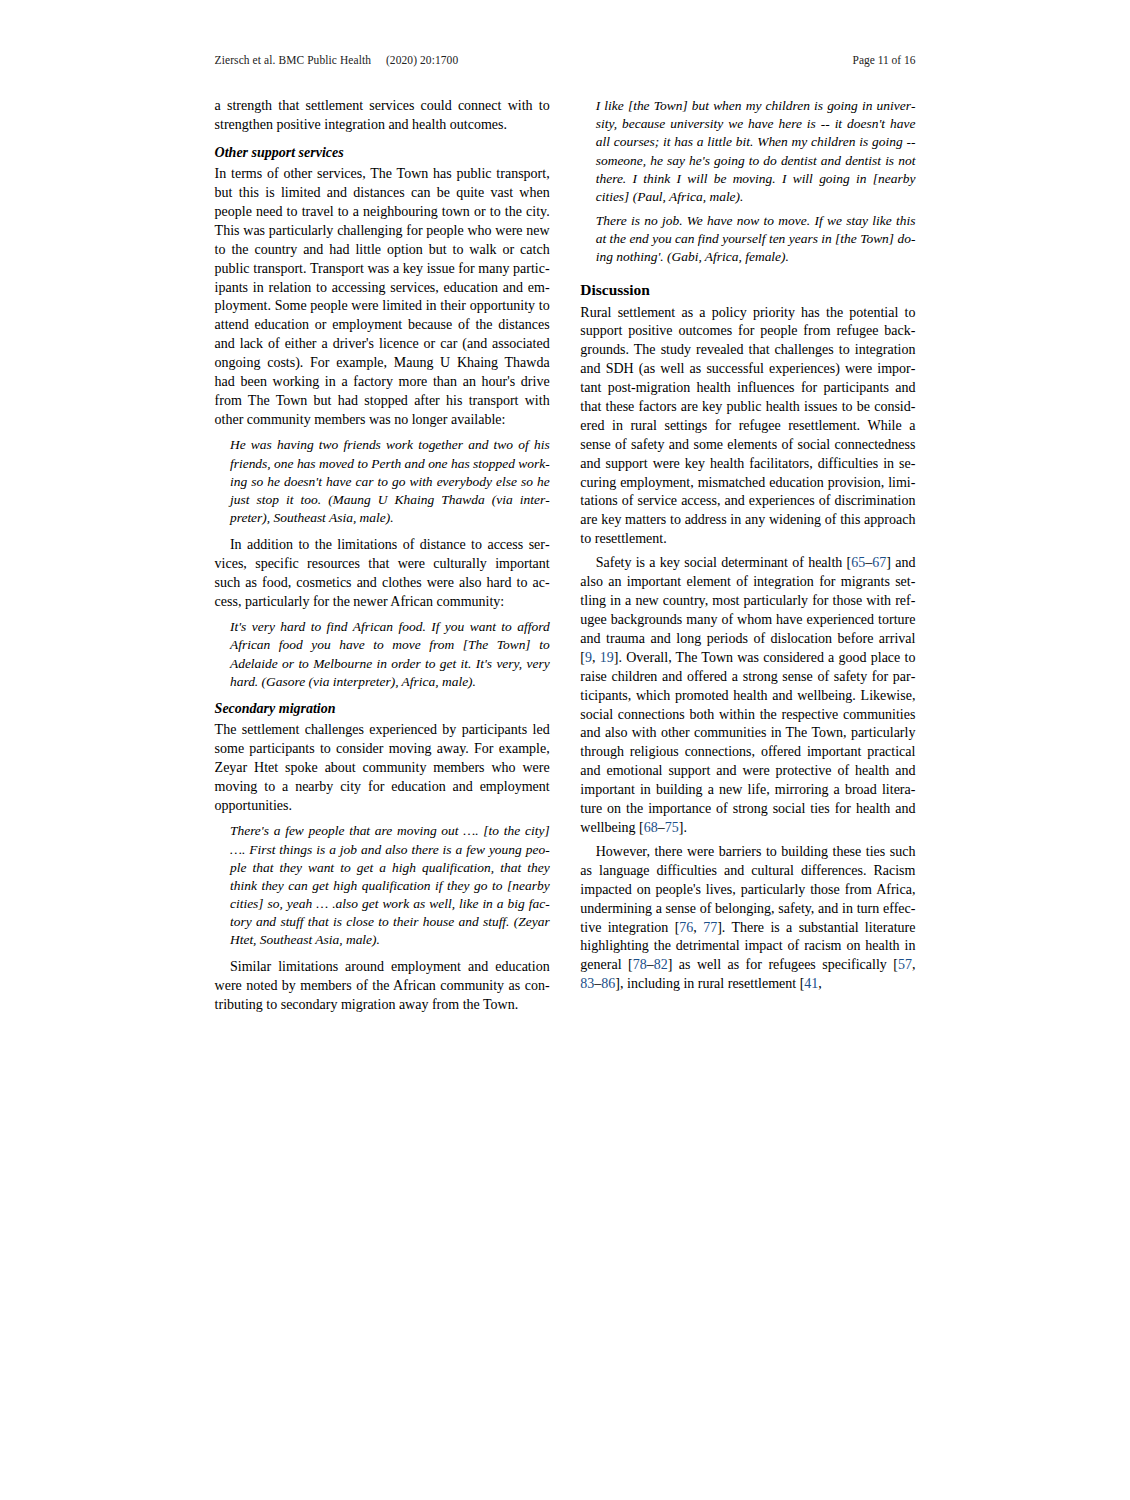Ziersch et al. BMC Public Health (2020) 20:1700 Page 11 of 16
a strength that settlement services could connect with to strengthen positive integration and health outcomes.
Other support services
In terms of other services, The Town has public transport, but this is limited and distances can be quite vast when people need to travel to a neighbouring town or to the city. This was particularly challenging for people who were new to the country and had little option but to walk or catch public transport. Transport was a key issue for many participants in relation to accessing services, education and employment. Some people were limited in their opportunity to attend education or employment because of the distances and lack of either a driver's licence or car (and associated ongoing costs). For example, Maung U Khaing Thawda had been working in a factory more than an hour's drive from The Town but had stopped after his transport with other community members was no longer available:
He was having two friends work together and two of his friends, one has moved to Perth and one has stopped working so he doesn't have car to go with everybody else so he just stop it too. (Maung U Khaing Thawda (via interpreter), Southeast Asia, male).
In addition to the limitations of distance to access services, specific resources that were culturally important such as food, cosmetics and clothes were also hard to access, particularly for the newer African community:
It's very hard to find African food. If you want to afford African food you have to move from [The Town] to Adelaide or to Melbourne in order to get it. It's very, very hard. (Gasore (via interpreter), Africa, male).
Secondary migration
The settlement challenges experienced by participants led some participants to consider moving away. For example, Zeyar Htet spoke about community members who were moving to a nearby city for education and employment opportunities.
There's a few people that are moving out …. [to the city] …. First things is a job and also there is a few young people that they want to get a high qualification, that they think they can get high qualification if they go to [nearby cities] so, yeah … .also get work as well, like in a big factory and stuff that is close to their house and stuff. (Zeyar Htet, Southeast Asia, male).
Similar limitations around employment and education were noted by members of the African community as contributing to secondary migration away from the Town.
I like [the Town] but when my children is going in university, because university we have here is -- it doesn't have all courses; it has a little bit. When my children is going -- someone, he say he's going to do dentist and dentist is not there. I think I will be moving. I will going in [nearby cities] (Paul, Africa, male).
There is no job. We have now to move. If we stay like this at the end you can find yourself ten years in [the Town] doing nothing'. (Gabi, Africa, female).
Discussion
Rural settlement as a policy priority has the potential to support positive outcomes for people from refugee backgrounds. The study revealed that challenges to integration and SDH (as well as successful experiences) were important post-migration health influences for participants and that these factors are key public health issues to be considered in rural settings for refugee resettlement. While a sense of safety and some elements of social connectedness and support were key health facilitators, difficulties in securing employment, mismatched education provision, limitations of service access, and experiences of discrimination are key matters to address in any widening of this approach to resettlement.
Safety is a key social determinant of health [65–67] and also an important element of integration for migrants settling in a new country, most particularly for those with refugee backgrounds many of whom have experienced torture and trauma and long periods of dislocation before arrival [9, 19]. Overall, The Town was considered a good place to raise children and offered a strong sense of safety for participants, which promoted health and wellbeing. Likewise, social connections both within the respective communities and also with other communities in The Town, particularly through religious connections, offered important practical and emotional support and were protective of health and important in building a new life, mirroring a broad literature on the importance of strong social ties for health and wellbeing [68–75].
However, there were barriers to building these ties such as language difficulties and cultural differences. Racism impacted on people's lives, particularly those from Africa, undermining a sense of belonging, safety, and in turn effective integration [76, 77]. There is a substantial literature highlighting the detrimental impact of racism on health in general [78–82] as well as for refugees specifically [57, 83–86], including in rural resettlement [41,